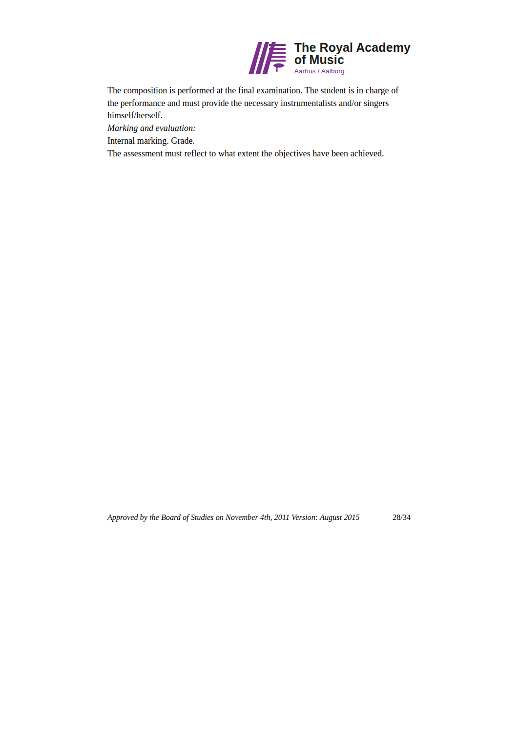The Royal Academy of Music Aarhus / Aalborg
The composition is performed at the final examination. The student is in charge of the performance and must provide the necessary instrumentalists and/or singers himself/herself.
Marking and evaluation:
Internal marking. Grade.
The assessment must reflect to what extent the objectives have been achieved.
Approved by the Board of Studies on November 4th, 2011 Version: August 2015 28/34